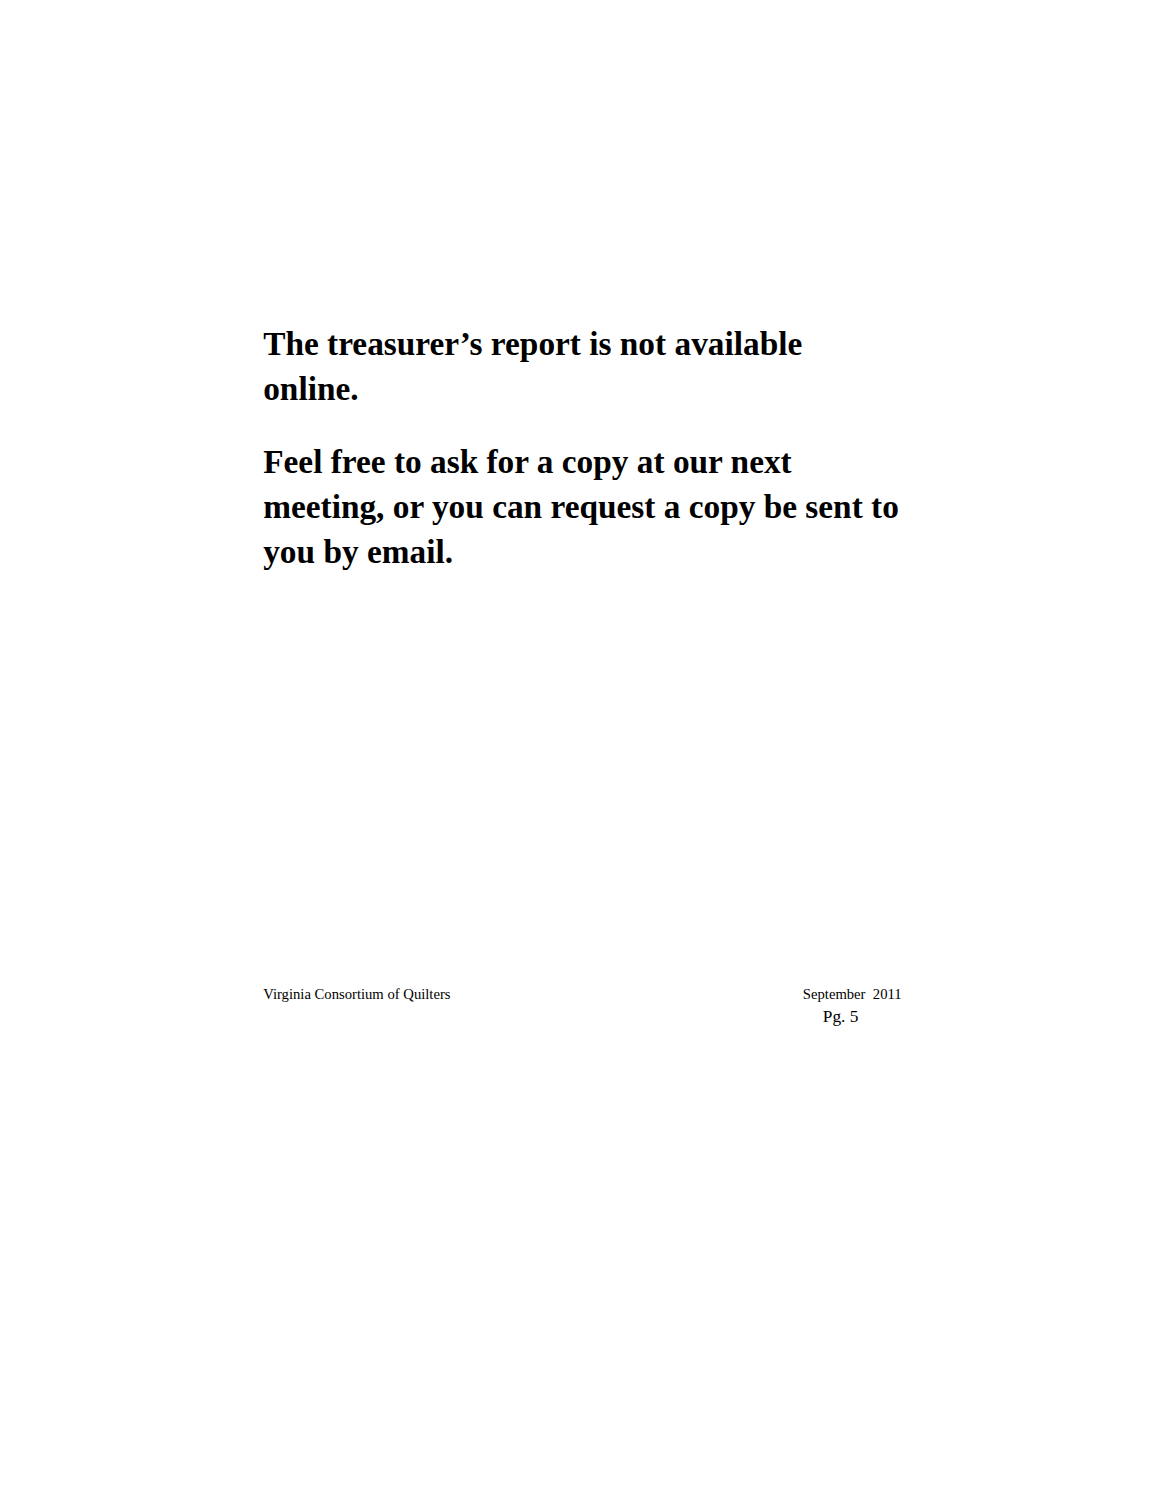The treasurer’s report is not available online.
Feel free to ask for a copy at our next meeting, or you can request a copy be sent to you by email.
Virginia Consortium of Quilters September 2011
Pg. 5